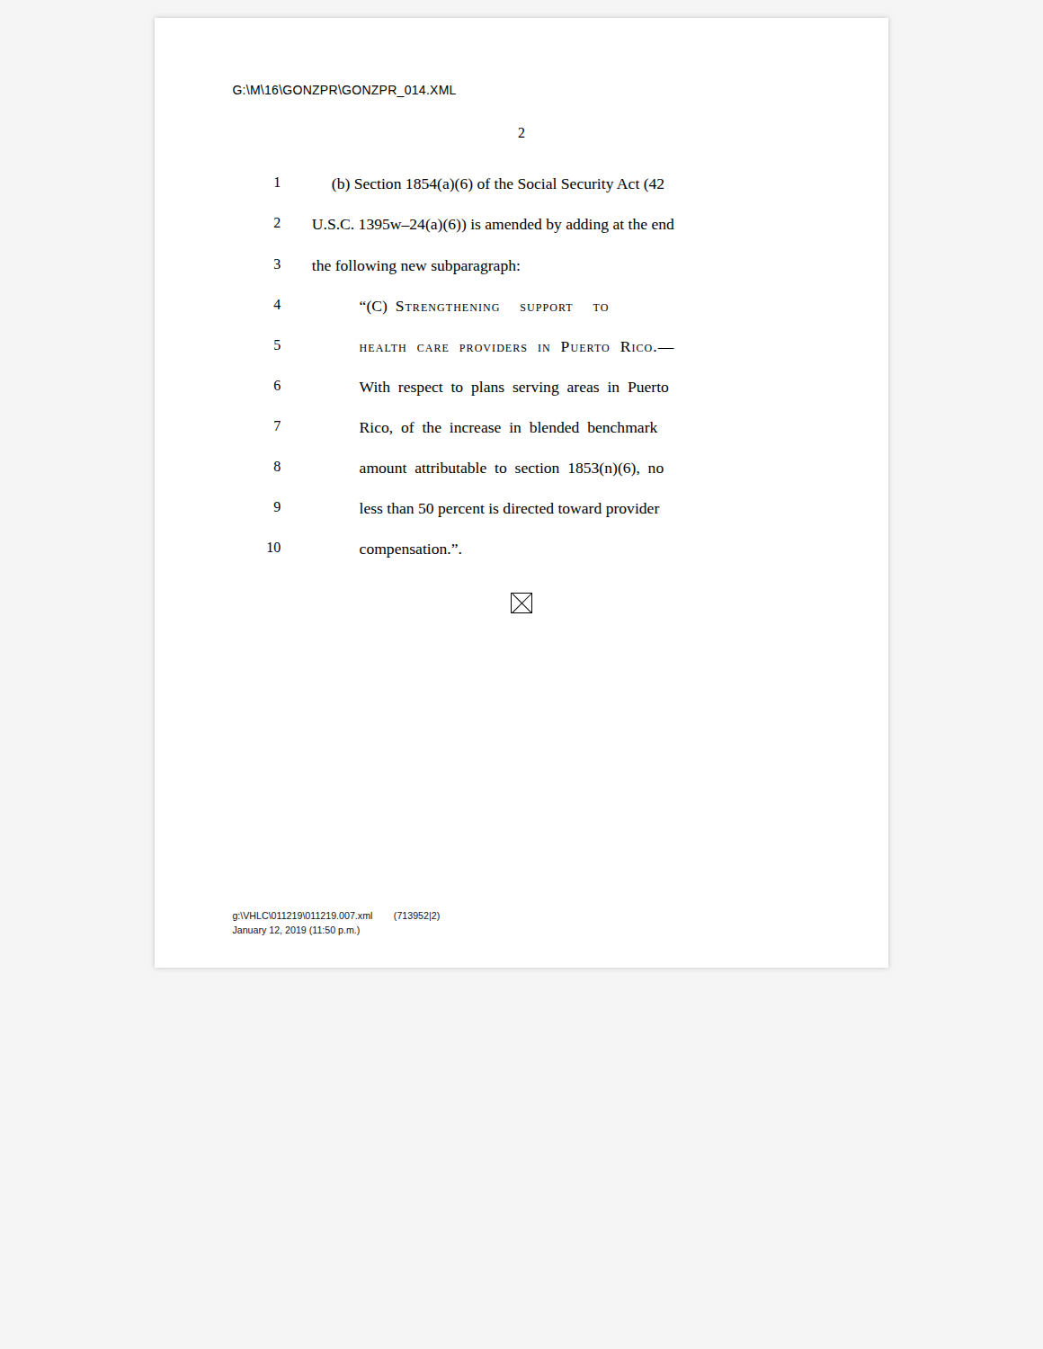G:\M\16\GONZPR\GONZPR_014.XML
2
| 1 | (b) Section 1854(a)(6) of the Social Security Act (42 |
| 2 | U.S.C. 1395w–24(a)(6)) is amended by adding at the end |
| 3 | the following new subparagraph: |
| 4 | “(C) Strengthening support to |
| 5 | health care providers in Puerto Rico. — |
| 6 | With respect to plans serving areas in Puerto |
| 7 | Rico, of the increase in blended benchmark |
| 8 | amount attributable to section 1853(n)(6), no |
| 9 | less than 50 percent is directed toward provider |
| 10 | compensation.”. |
g:\VHLC\011219\011219.007.xml (713952|2)
January 12, 2019 (11:50 p.m.)